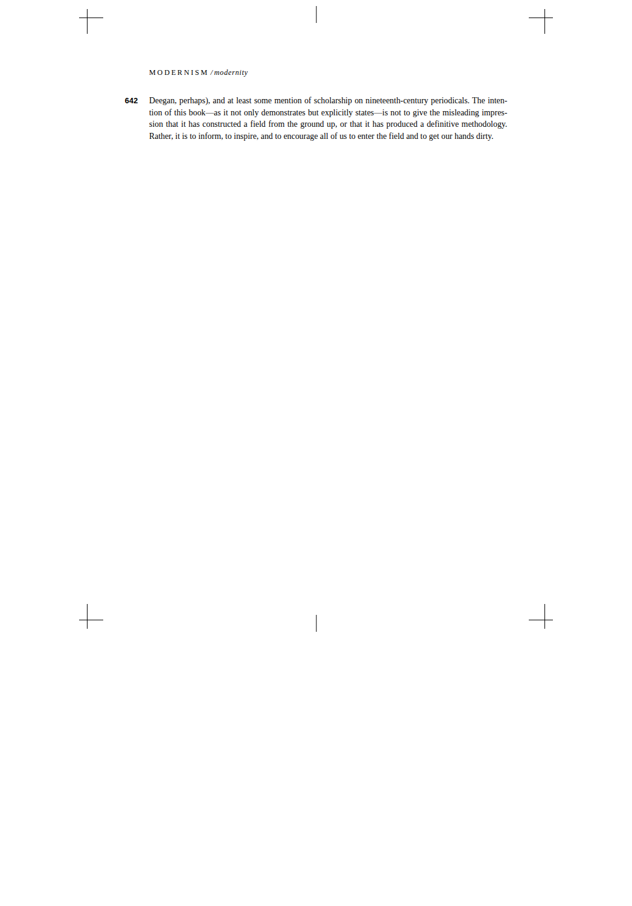Modernism / modernity
642
Deegan, perhaps), and at least some mention of scholarship on nineteenth-century periodicals. The intention of this book—as it not only demonstrates but explicitly states—is not to give the misleading impression that it has constructed a field from the ground up, or that it has produced a definitive methodology. Rather, it is to inform, to inspire, and to encourage all of us to enter the field and to get our hands dirty.